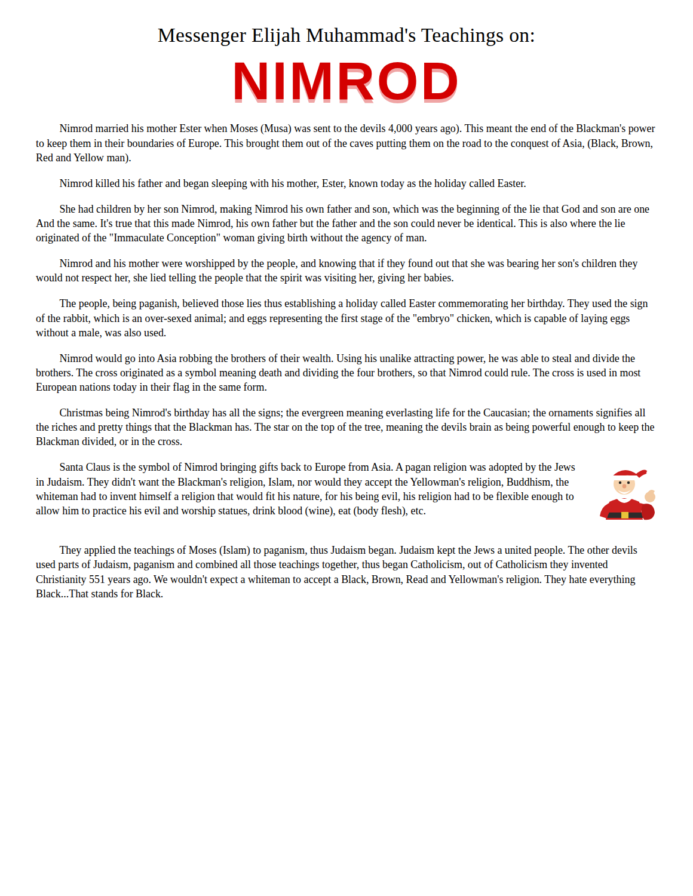Messenger Elijah Muhammad's Teachings on:
NIMROD
Nimrod married his mother Ester when Moses (Musa) was sent to the devils 4,000 years ago). This meant the end of the Blackman's power to keep them in their boundaries of Europe. This brought them out of the caves putting them on the road to the conquest of Asia, (Black, Brown, Red and Yellow man).
Nimrod killed his father and began sleeping with his mother, Ester, known today as the holiday called Easter.
She had children by her son Nimrod, making Nimrod his own father and son, which was the beginning of the lie that God and son are one And the same. It's true that this made Nimrod, his own father but the father and the son could never be identical. This is also where the lie originated of the "Immaculate Conception" woman giving birth without the agency of man.
Nimrod and his mother were worshipped by the people, and knowing that if they found out that she was bearing her son's children they would not respect her, she lied telling the people that the spirit was visiting her, giving her babies.
The people, being paganish, believed those lies thus establishing a holiday called Easter commemorating her birthday. They used the sign of the rabbit, which is an over-sexed animal; and eggs representing the first stage of the "embryo" chicken, which is capable of laying eggs without a male, was also used.
Nimrod would go into Asia robbing the brothers of their wealth. Using his unalike attracting power, he was able to steal and divide the brothers. The cross originated as a symbol meaning death and dividing the four brothers, so that Nimrod could rule. The cross is used in most European nations today in their flag in the same form.
Christmas being Nimrod's birthday has all the signs; the evergreen meaning everlasting life for the Caucasian; the ornaments signifies all the riches and pretty things that the Blackman has. The star on the top of the tree, meaning the devils brain as being powerful enough to keep the Blackman divided, or in the cross.
Santa Claus is the symbol of Nimrod bringing gifts back to Europe from Asia. A pagan religion was adopted by the Jews in Judaism. They didn't want the Blackman's religion, Islam, nor would they accept the Yellowman's religion, Buddhism, the whiteman had to invent himself a religion that would fit his nature, for his being evil, his religion had to be flexible enough to allow him to practice his evil and worship statues, drink blood (wine), eat (body flesh), etc.
They applied the teachings of Moses (Islam) to paganism, thus Judaism began. Judaism kept the Jews a united people. The other devils used parts of Judaism, paganism and combined all those teachings together, thus began Catholicism, out of Catholicism they invented Christianity 551 years ago. We wouldn't expect a whiteman to accept a Black, Brown, Read and Yellowman's religion. They hate everything Black...That stands for Black.